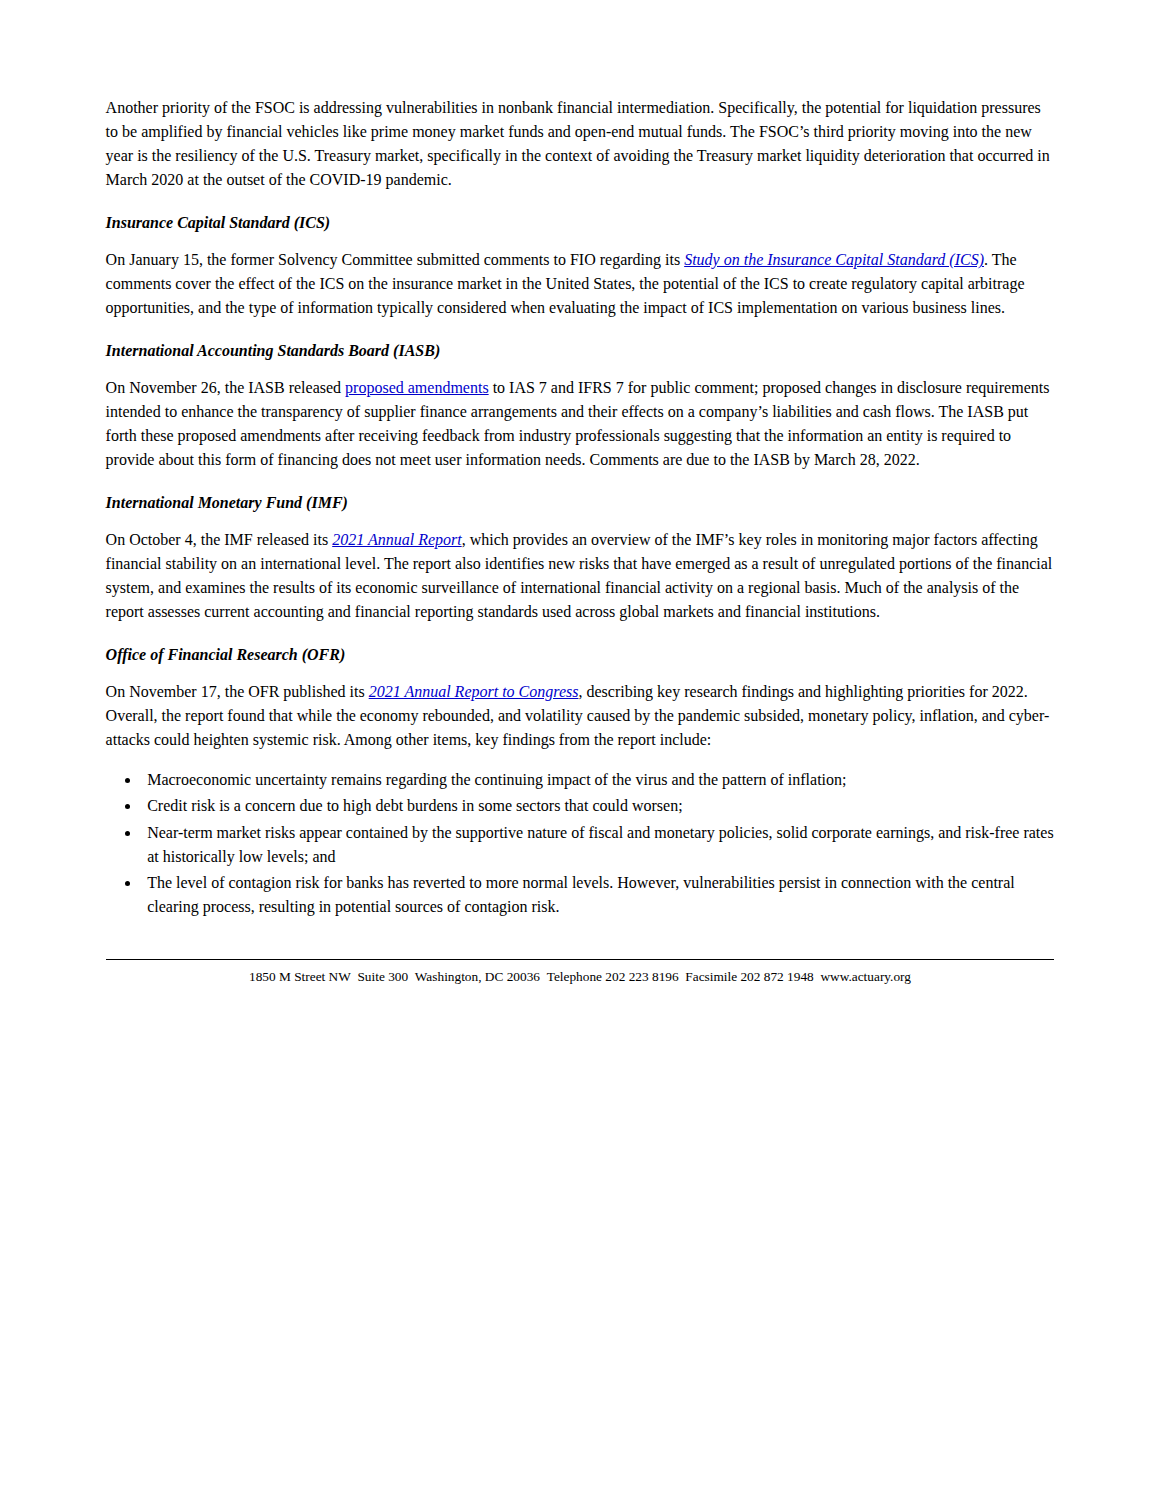Another priority of the FSOC is addressing vulnerabilities in nonbank financial intermediation. Specifically, the potential for liquidation pressures to be amplified by financial vehicles like prime money market funds and open-end mutual funds. The FSOC’s third priority moving into the new year is the resiliency of the U.S. Treasury market, specifically in the context of avoiding the Treasury market liquidity deterioration that occurred in March 2020 at the outset of the COVID-19 pandemic.
Insurance Capital Standard (ICS)
On January 15, the former Solvency Committee submitted comments to FIO regarding its Study on the Insurance Capital Standard (ICS). The comments cover the effect of the ICS on the insurance market in the United States, the potential of the ICS to create regulatory capital arbitrage opportunities, and the type of information typically considered when evaluating the impact of ICS implementation on various business lines.
International Accounting Standards Board (IASB)
On November 26, the IASB released proposed amendments to IAS 7 and IFRS 7 for public comment; proposed changes in disclosure requirements intended to enhance the transparency of supplier finance arrangements and their effects on a company’s liabilities and cash flows. The IASB put forth these proposed amendments after receiving feedback from industry professionals suggesting that the information an entity is required to provide about this form of financing does not meet user information needs. Comments are due to the IASB by March 28, 2022.
International Monetary Fund (IMF)
On October 4, the IMF released its 2021 Annual Report, which provides an overview of the IMF’s key roles in monitoring major factors affecting financial stability on an international level. The report also identifies new risks that have emerged as a result of unregulated portions of the financial system, and examines the results of its economic surveillance of international financial activity on a regional basis. Much of the analysis of the report assesses current accounting and financial reporting standards used across global markets and financial institutions.
Office of Financial Research (OFR)
On November 17, the OFR published its 2021 Annual Report to Congress, describing key research findings and highlighting priorities for 2022. Overall, the report found that while the economy rebounded, and volatility caused by the pandemic subsided, monetary policy, inflation, and cyber-attacks could heighten systemic risk. Among other items, key findings from the report include:
Macroeconomic uncertainty remains regarding the continuing impact of the virus and the pattern of inflation;
Credit risk is a concern due to high debt burdens in some sectors that could worsen;
Near-term market risks appear contained by the supportive nature of fiscal and monetary policies, solid corporate earnings, and risk-free rates at historically low levels; and
The level of contagion risk for banks has reverted to more normal levels. However, vulnerabilities persist in connection with the central clearing process, resulting in potential sources of contagion risk.
1850 M Street NW Suite 300 Washington, DC 20036 Telephone 202 223 8196 Facsimile 202 872 1948 www.actuary.org